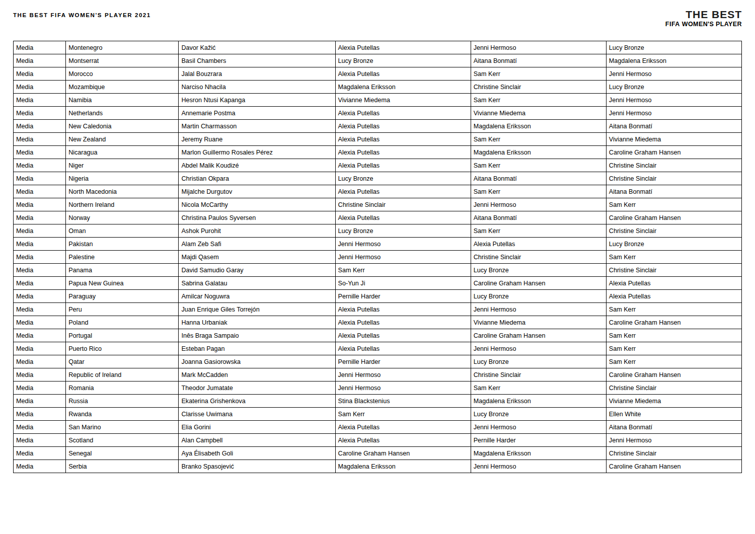The Best FIFA Women's Player 2021
THE BEST
FIFA WOMEN'S PLAYER
| Media | Montenegro | Davor Kažić | Alexia Putellas | Jenni Hermoso | Lucy Bronze |
| Media | Montserrat | Basil Chambers | Lucy Bronze | Aitana Bonmatí | Magdalena Eriksson |
| Media | Morocco | Jalal Bouzrara | Alexia Putellas | Sam Kerr | Jenni Hermoso |
| Media | Mozambique | Narciso Nhacila | Magdalena Eriksson | Christine Sinclair | Lucy Bronze |
| Media | Namibia | Hesron Ntusi Kapanga | Vivianne Miedema | Sam Kerr | Jenni Hermoso |
| Media | Netherlands | Annemarie Postma | Alexia Putellas | Vivianne Miedema | Jenni Hermoso |
| Media | New Caledonia | Martin Charmasson | Alexia Putellas | Magdalena Eriksson | Aitana Bonmatí |
| Media | New Zealand | Jeremy Ruane | Alexia Putellas | Sam Kerr | Vivianne Miedema |
| Media | Nicaragua | Marlon Guillermo Rosales Pérez | Alexia Putellas | Magdalena Eriksson | Caroline Graham Hansen |
| Media | Niger | Abdel Malik Koudizé | Alexia Putellas | Sam Kerr | Christine Sinclair |
| Media | Nigeria | Christian Okpara | Lucy Bronze | Aitana Bonmatí | Christine Sinclair |
| Media | North Macedonia | Mijalche Durgutov | Alexia Putellas | Sam Kerr | Aitana Bonmatí |
| Media | Northern Ireland | Nicola McCarthy | Christine Sinclair | Jenni Hermoso | Sam Kerr |
| Media | Norway | Christina Paulos Syversen | Alexia Putellas | Aitana Bonmatí | Caroline Graham Hansen |
| Media | Oman | Ashok Purohit | Lucy Bronze | Sam Kerr | Christine Sinclair |
| Media | Pakistan | Alam Zeb Safi | Jenni Hermoso | Alexia Putellas | Lucy Bronze |
| Media | Palestine | Majdi Qasem | Jenni Hermoso | Christine Sinclair | Sam Kerr |
| Media | Panama | David Samudio Garay | Sam Kerr | Lucy Bronze | Christine Sinclair |
| Media | Papua New Guinea | Sabrina Galatau | So-Yun Ji | Caroline Graham Hansen | Alexia Putellas |
| Media | Paraguay | Amilcar Noguwra | Pernille Harder | Lucy Bronze | Alexia Putellas |
| Media | Peru | Juan Enrique Giles Torrejón | Alexia Putellas | Jenni Hermoso | Sam Kerr |
| Media | Poland | Hanna Urbaniak | Alexia Putellas | Vivianne Miedema | Caroline Graham Hansen |
| Media | Portugal | Inês Braga Sampaio | Alexia Putellas | Caroline Graham Hansen | Sam Kerr |
| Media | Puerto Rico | Esteban Pagan | Alexia Putellas | Jenni Hermoso | Sam Kerr |
| Media | Qatar | Joanna Gasiorowska | Pernille Harder | Lucy Bronze | Sam Kerr |
| Media | Republic of Ireland | Mark McCadden | Jenni Hermoso | Christine Sinclair | Caroline Graham Hansen |
| Media | Romania | Theodor Jumatate | Jenni Hermoso | Sam Kerr | Christine Sinclair |
| Media | Russia | Ekaterina Grishenkova | Stina Blackstenius | Magdalena Eriksson | Vivianne Miedema |
| Media | Rwanda | Clarisse Uwimana | Sam Kerr | Lucy Bronze | Ellen White |
| Media | San Marino | Elia Gorini | Alexia Putellas | Jenni Hermoso | Aitana Bonmatí |
| Media | Scotland | Alan Campbell | Alexia Putellas | Pernille Harder | Jenni Hermoso |
| Media | Senegal | Aya Élisabeth Goli | Caroline Graham Hansen | Magdalena Eriksson | Christine Sinclair |
| Media | Serbia | Branko Spasojević | Magdalena Eriksson | Jenni Hermoso | Caroline Graham Hansen |